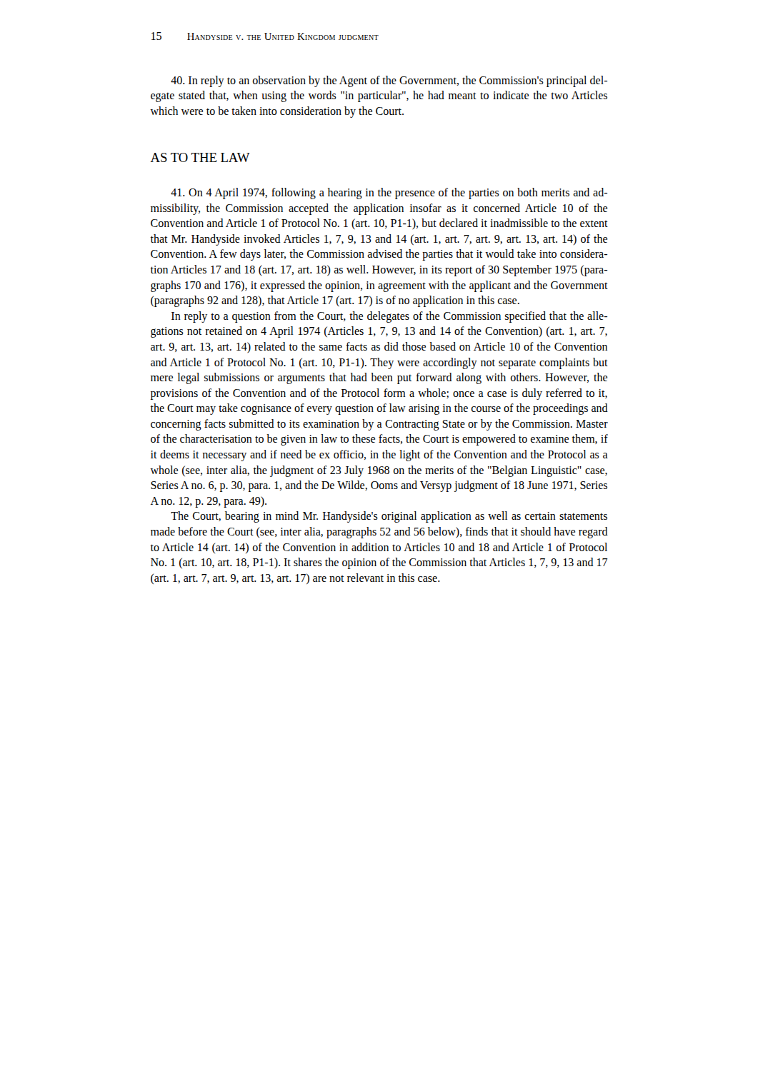15 Handyside v. the United Kingdom judgment
40. In reply to an observation by the Agent of the Government, the Commission's principal delegate stated that, when using the words "in particular", he had meant to indicate the two Articles which were to be taken into consideration by the Court.
AS TO THE LAW
41. On 4 April 1974, following a hearing in the presence of the parties on both merits and admissibility, the Commission accepted the application insofar as it concerned Article 10 of the Convention and Article 1 of Protocol No. 1 (art. 10, P1-1), but declared it inadmissible to the extent that Mr. Handyside invoked Articles 1, 7, 9, 13 and 14 (art. 1, art. 7, art. 9, art. 13, art. 14) of the Convention. A few days later, the Commission advised the parties that it would take into consideration Articles 17 and 18 (art. 17, art. 18) as well. However, in its report of 30 September 1975 (paragraphs 170 and 176), it expressed the opinion, in agreement with the applicant and the Government (paragraphs 92 and 128), that Article 17 (art. 17) is of no application in this case.
In reply to a question from the Court, the delegates of the Commission specified that the allegations not retained on 4 April 1974 (Articles 1, 7, 9, 13 and 14 of the Convention) (art. 1, art. 7, art. 9, art. 13, art. 14) related to the same facts as did those based on Article 10 of the Convention and Article 1 of Protocol No. 1 (art. 10, P1-1). They were accordingly not separate complaints but mere legal submissions or arguments that had been put forward along with others. However, the provisions of the Convention and of the Protocol form a whole; once a case is duly referred to it, the Court may take cognisance of every question of law arising in the course of the proceedings and concerning facts submitted to its examination by a Contracting State or by the Commission. Master of the characterisation to be given in law to these facts, the Court is empowered to examine them, if it deems it necessary and if need be ex officio, in the light of the Convention and the Protocol as a whole (see, inter alia, the judgment of 23 July 1968 on the merits of the "Belgian Linguistic" case, Series A no. 6, p. 30, para. 1, and the De Wilde, Ooms and Versyp judgment of 18 June 1971, Series A no. 12, p. 29, para. 49).
The Court, bearing in mind Mr. Handyside's original application as well as certain statements made before the Court (see, inter alia, paragraphs 52 and 56 below), finds that it should have regard to Article 14 (art. 14) of the Convention in addition to Articles 10 and 18 and Article 1 of Protocol No. 1 (art. 10, art. 18, P1-1). It shares the opinion of the Commission that Articles 1, 7, 9, 13 and 17 (art. 1, art. 7, art. 9, art. 13, art. 17) are not relevant in this case.